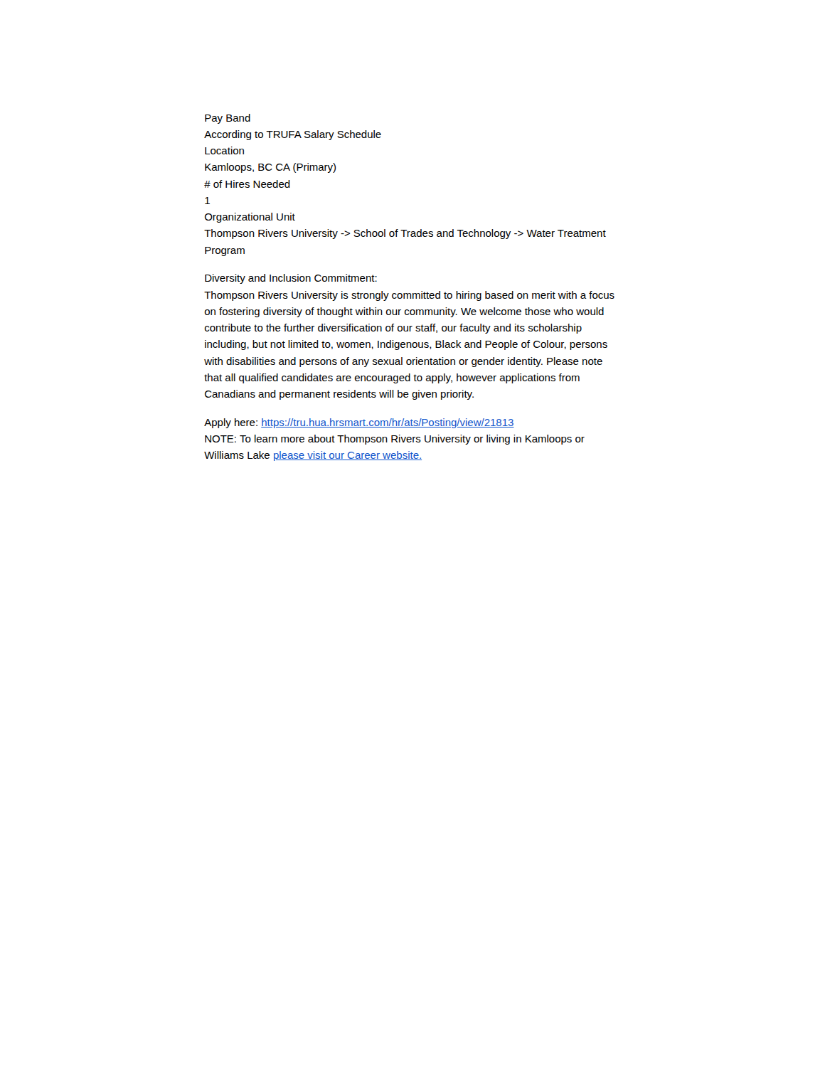Pay Band
According to TRUFA Salary Schedule
Location
Kamloops, BC CA (Primary)
# of Hires Needed
1
Organizational Unit
Thompson Rivers University -> School of Trades and Technology -> Water Treatment Program
Diversity and Inclusion Commitment:
Thompson Rivers University is strongly committed to hiring based on merit with a focus on fostering diversity of thought within our community. We welcome those who would contribute to the further diversification of our staff, our faculty and its scholarship including, but not limited to, women, Indigenous, Black and People of Colour, persons with disabilities and persons of any sexual orientation or gender identity. Please note that all qualified candidates are encouraged to apply, however applications from Canadians and permanent residents will be given priority.
Apply here: https://tru.hua.hrsmart.com/hr/ats/Posting/view/21813
NOTE: To learn more about Thompson Rivers University or living in Kamloops or Williams Lake please visit our Career website.